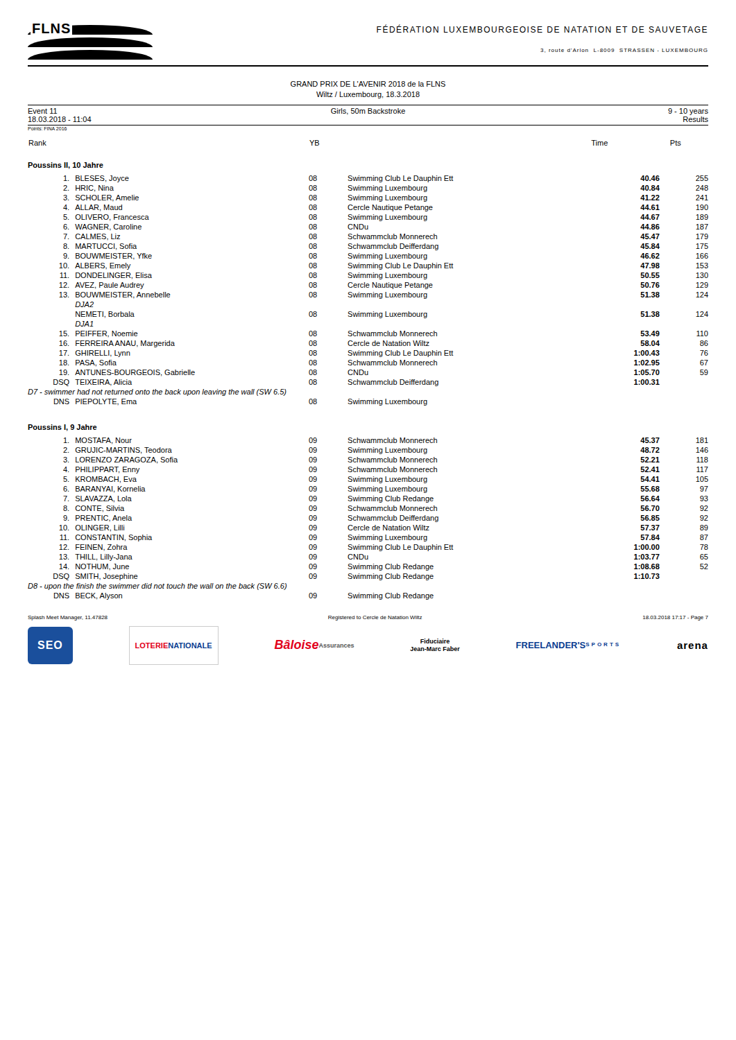FLNS
FÉDÉRATION LUXEMBOURGEOISE DE NATATION ET DE SAUVETAGE
3, route d'Arlon L-8009 STRASSEN - LUXEMBOURG
GRAND PRIX DE L'AVENIR 2018 de la FLNS
Wiltz / Luxembourg, 18.3.2018
Event 11
18.03.2018 - 11:04
Girls, 50m Backstroke
9 - 10 years
Results
Points: FINA 2016
| Rank | | YB | | Time | Pts |
| --- | --- | --- | --- | --- | --- |
| Poussins II, 10 Jahre |
| 1. | BLESES, Joyce | 08 | Swimming Club Le Dauphin Ett | 40.46 | 255 |
| 2. | HRIC, Nina | 08 | Swimming Luxembourg | 40.84 | 248 |
| 3. | SCHOLER, Amelie | 08 | Swimming Luxembourg | 41.22 | 241 |
| 4. | ALLAR, Maud | 08 | Cercle Nautique Petange | 44.61 | 190 |
| 5. | OLIVERO, Francesca | 08 | Swimming Luxembourg | 44.67 | 189 |
| 6. | WAGNER, Caroline | 08 | CNDu | 44.86 | 187 |
| 7. | CALMES, Liz | 08 | Schwammclub Monnerech | 45.47 | 179 |
| 8. | MARTUCCI, Sofia | 08 | Schwammclub Deifferdang | 45.84 | 175 |
| 9. | BOUWMEISTER, Yfke | 08 | Swimming Luxembourg | 46.62 | 166 |
| 10. | ALBERS, Emely | 08 | Swimming Club Le Dauphin Ett | 47.98 | 153 |
| 11. | DONDELINGER, Elisa | 08 | Swimming Luxembourg | 50.55 | 130 |
| 12. | AVEZ, Paule Audrey | 08 | Cercle Nautique Petange | 50.76 | 129 |
| 13. | BOUWMEISTER, Annebelle | 08 | Swimming Luxembourg | 51.38 | 124 |
| | DJA2 |
| | NEMETI, Borbala | 08 | Swimming Luxembourg | 51.38 | 124 |
| | DJA1 |
| 15. | PEIFFER, Noemie | 08 | Schwammclub Monnerech | 53.49 | 110 |
| 16. | FERREIRA ANAU, Margerida | 08 | Cercle de Natation Wiltz | 58.04 | 86 |
| 17. | GHIRELLI, Lynn | 08 | Swimming Club Le Dauphin Ett | 1:00.43 | 76 |
| 18. | PASA, Sofia | 08 | Schwammclub Monnerech | 1:02.95 | 67 |
| 19. | ANTUNES-BOURGEOIS, Gabrielle | 08 | CNDu | 1:05.70 | 59 |
| DSQ | TEIXEIRA, Alicia | 08 | Schwammclub Deifferdang | 1:00.31 | |
| D7 - swimmer had not returned onto the back upon leaving the wall (SW 6.5) |
| DNS | PIEPOLYTE, Ema | 08 | Swimming Luxembourg | | |
| Poussins I, 9 Jahre |
| 1. | MOSTAFA, Nour | 09 | Schwammclub Monnerech | 45.37 | 181 |
| 2. | GRUJIC-MARTINS, Teodora | 09 | Swimming Luxembourg | 48.72 | 146 |
| 3. | LORENZO ZARAGOZA, Sofia | 09 | Schwammclub Monnerech | 52.21 | 118 |
| 4. | PHILIPPART, Enny | 09 | Schwammclub Monnerech | 52.41 | 117 |
| 5. | KROMBACH, Eva | 09 | Swimming Luxembourg | 54.41 | 105 |
| 6. | BARANYAI, Kornelia | 09 | Swimming Luxembourg | 55.68 | 97 |
| 7. | SLAVAZZA, Lola | 09 | Swimming Club Redange | 56.64 | 93 |
| 8. | CONTE, Silvia | 09 | Schwammclub Monnerech | 56.70 | 92 |
| 9. | PRENTIC, Anela | 09 | Schwammclub Deifferdang | 56.85 | 92 |
| 10. | OLINGER, Lilli | 09 | Cercle de Natation Wiltz | 57.37 | 89 |
| 11. | CONSTANTIN, Sophia | 09 | Swimming Luxembourg | 57.84 | 87 |
| 12. | FEINEN, Zohra | 09 | Swimming Club Le Dauphin Ett | 1:00.00 | 78 |
| 13. | THILL, Lilly-Jana | 09 | CNDu | 1:03.77 | 65 |
| 14. | NOTHUM, June | 09 | Swimming Club Redange | 1:08.68 | 52 |
| DSQ | SMITH, Josephine | 09 | Swimming Club Redange | 1:10.73 | |
| D8 - upon the finish the swimmer did not touch the wall on the back (SW 6.6) |
| DNS | BECK, Alyson | 09 | Swimming Club Redange | | |
Splash Meet Manager, 11.47828
Registered to Cercle de Natation Wiltz
18.03.2018 17:17 - Page 7
SEO
LOTERIE
NATIONALE
BâloiseAssurances
Fiduciaire
Jean-Marc Faber
FREELANDER'SSPORTS
arena